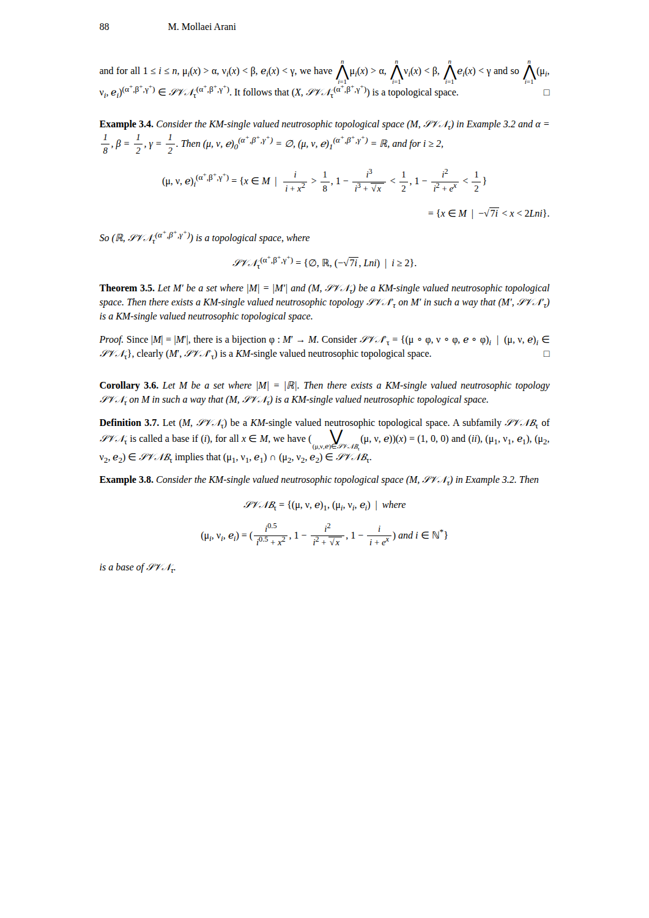88 M. Mollaei Arani
and for all 1 ≤ i ≤ n, μi(x) > α, νi(x) < β, ℯi(x) < γ, we have n⋀i=1μi(x) > α, n⋀i=1νi(x) < β, n⋀i=1ℯi(x) < γ and so n⋀i=1(μi, νi, ℯi)(α+,β+,γ+) ∈ 𝒮𝒱𝒩τ(α+,β+,γ+). It follows that (X, 𝒮𝒱𝒩τ(α+,β+,γ+)) is a topological space. □
Example 3.4. Consider the KM-single valued neutrosophic topological space (M, 𝒮𝒱𝒩τ) in Example 3.2 and α = 18, β = 12, γ = 12. Then (μ, ν, ℯ)0(α+,β+,γ+) = ∅, (μ, ν, ℯ)1(α+,β+,γ+) = ℝ, and for i ≥ 2,
(μ, ν, ℯ)i(α+,β+,γ+) = {x ∈ M | ii + x2 > 18, 1 − i3 i3 + √x < 12, 1 − i2 i2 + ex < 12}
= {x ∈ M | −√7i < x < 2Lni}.
So (ℝ, 𝒮𝒱𝒩τ(α+,β+,γ+)) is a topological space, where
𝒮𝒱𝒩τ(α+,β+,γ+) = {∅, ℝ, (−√7i, Lni) | i ≥ 2}.
Theorem 3.5. Let M′ be a set where |M| = |M′| and (M, 𝒮𝒱𝒩τ) be a KM-single valued neutrosophic topological space. Then there exists a KM-single valued neutrosophic topology 𝒮𝒱𝒩′τ on M′ in such a way that (M′, 𝒮𝒱𝒩′τ) is a KM-single valued neutrosophic topological space.
Proof. Since |M| = |M′|, there is a bijection φ : M′ → M. Consider 𝒮𝒱𝒩′τ = {(μ ∘ φ, ν ∘ φ, ℯ ∘ φ)i | (μ, ν, ℯ)i ∈ 𝒮𝒱𝒩τ}, clearly (M′, 𝒮𝒱𝒩′τ) is a KM-single valued neutrosophic topological space. □
Corollary 3.6. Let M be a set where |M| = |ℝ|. Then there exists a KM-single valued neutrosophic topology 𝒮𝒱𝒩τ on M in such a way that (M, 𝒮𝒱𝒩τ) is a KM-single valued neutrosophic topological space.
Definition 3.7. Let (M, 𝒮𝒱𝒩τ) be a KM-single valued neutrosophic topological space. A subfamily 𝒮𝒱𝒩𝐵τ of 𝒮𝒱𝒩τ is called a base if (i), for all x ∈ M, we have (⋁(μ,ν,ℯ)∈𝒮𝒱𝒩𝐵τ(μ, ν, ℯ))(x) = (1, 0, 0) and (ii), (μ1, ν1, ℯ1), (μ2, ν2, ℯ2) ∈ 𝒮𝒱𝒩𝐵τ implies that (μ1, ν1, ℯ1) ∩ (μ2, ν2, ℯ2) ∈ 𝒮𝒱𝒩𝐵τ.
Example 3.8. Consider the KM-single valued neutrosophic topological space (M, 𝒮𝒱𝒩τ) in Example 3.2. Then
𝒮𝒱𝒩𝐵τ = {(μ, ν, ℯ)1, (μi, νi, ℯi) | where
(μi, νi, ℯi) = (i0.5 i0.5 + x2, 1 − i2 i2 + √x, 1 − ii + ex) and i ∈ ℕ*}
is a base of 𝒮𝒱𝒩τ.